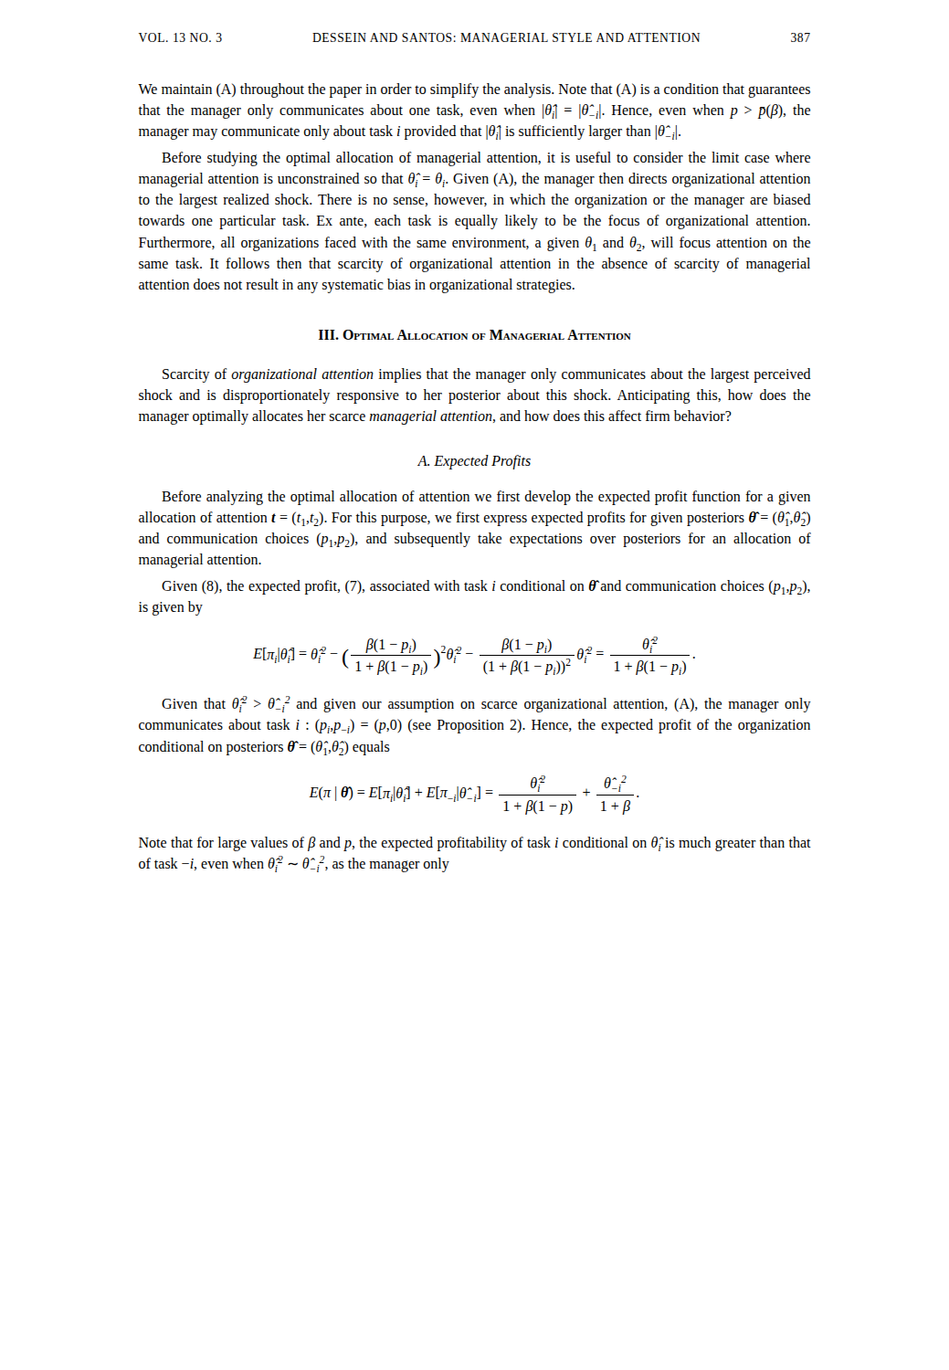VOL. 13 NO. 3 DESSEIN AND SANTOS: MANAGERIAL STYLE AND ATTENTION 387
We maintain (A) throughout the paper in order to simplify the analysis. Note that (A) is a condition that guarantees that the manager only communicates about one task, even when |θ̂i| = |θ̂−i|. Hence, even when p > p̄(β), the manager may communicate only about task i provided that |θ̂i| is sufficiently larger than |θ̂−i|.
Before studying the optimal allocation of managerial attention, it is useful to consider the limit case where managerial attention is unconstrained so that θ̂i = θi. Given (A), the manager then directs organizational attention to the largest realized shock. There is no sense, however, in which the organization or the manager are biased towards one particular task. Ex ante, each task is equally likely to be the focus of organizational attention. Furthermore, all organizations faced with the same environment, a given θ1 and θ2, will focus attention on the same task. It follows then that scarcity of organizational attention in the absence of scarcity of managerial attention does not result in any systematic bias in organizational strategies.
III. Optimal Allocation of Managerial Attention
Scarcity of organizational attention implies that the manager only communicates about the largest perceived shock and is disproportionately responsive to her posterior about this shock. Anticipating this, how does the manager optimally allocates her scarce managerial attention, and how does this affect firm behavior?
A. Expected Profits
Before analyzing the optimal allocation of attention we first develop the expected profit function for a given allocation of attention t = (t1,t2). For this purpose, we first express expected profits for given posteriors θ̂ = (θ̂1,θ̂2) and communication choices (p1,p2), and subsequently take expectations over posteriors for an allocation of managerial attention.
Given (8), the expected profit, (7), associated with task i conditional on θ̂ and communication choices (p1,p2), is given by
E[πi|θ̂i] = θ̂i2 − (β(1 − pi) 1 + β(1 − pi))2θ̂i2 − β(1 − pi)(1 + β(1 − pi))2 θ̂i2 = θ̂i21 + β(1 − pi).
Given that θ̂i2 > θ̂−i2 and given our assumption on scarce organizational attention, (A), the manager only communicates about task i : (pi,p−i) = (p,0) (see Proposition 2). Hence, the expected profit of the organization conditional on posteriors θ̂ = (θ̂1,θ̂2) equals
E(π | θ̂) = E[πi|θ̂i] + E[π−i|θ̂−i] = θ̂i21 + β(1 − p) + θ̂−i21 + β.
Note that for large values of β and p, the expected profitability of task i conditional on θ̂i is much greater than that of task −i, even when θ̂i2 ∼ θ̂−i2, as the manager only